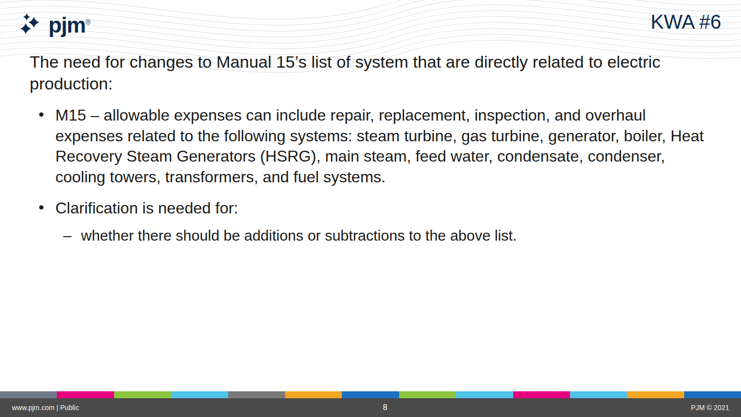pjm®
KWA #6
The need for changes to Manual 15’s list of system that are directly related to electric production:
M15 – allowable expenses can include repair, replacement, inspection, and overhaul expenses related to the following systems: steam turbine, gas turbine, generator, boiler, Heat Recovery Steam Generators (HSRG), main steam, feed water, condensate, condenser, cooling towers, transformers, and fuel systems.
Clarification is needed for:
whether there should be additions or subtractions to the above list.
www.pjm.com | Public
8
PJM © 2021